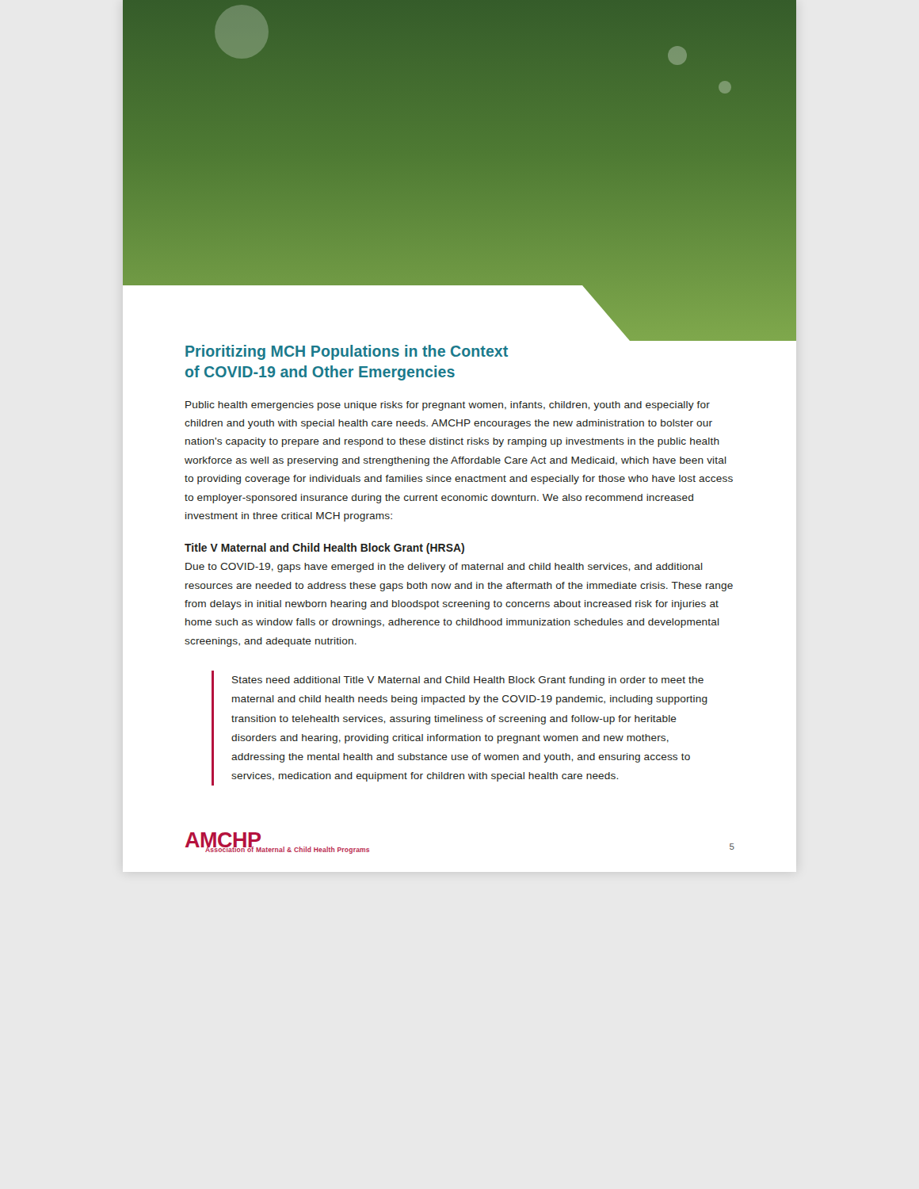Prioritizing MCH Populations in the Context
of COVID-19 and Other Emergencies
Public health emergencies pose unique risks for pregnant women, infants, children, youth and especially for children and youth with special health care needs. AMCHP encourages the new administration to bolster our nation's capacity to prepare and respond to these distinct risks by ramping up investments in the public health workforce as well as preserving and strengthening the Affordable Care Act and Medicaid, which have been vital to providing coverage for individuals and families since enactment and especially for those who have lost access to employer-sponsored insurance during the current economic downturn. We also recommend increased investment in three critical MCH programs:
Title V Maternal and Child Health Block Grant (HRSA)
Due to COVID-19, gaps have emerged in the delivery of maternal and child health services, and additional resources are needed to address these gaps both now and in the aftermath of the immediate crisis. These range from delays in initial newborn hearing and bloodspot screening to concerns about increased risk for injuries at home such as window falls or drownings, adherence to childhood immunization schedules and developmental screenings, and adequate nutrition.
States need additional Title V Maternal and Child Health Block Grant funding in order to meet the maternal and child health needs being impacted by the COVID-19 pandemic, including supporting transition to telehealth services, assuring timeliness of screening and follow-up for heritable disorders and hearing, providing critical information to pregnant women and new mothers, addressing the mental health and substance use of women and youth, and ensuring access to services, medication and equipment for children with special health care needs.
AMCHP Association of Maternal & Child Health Programs
5